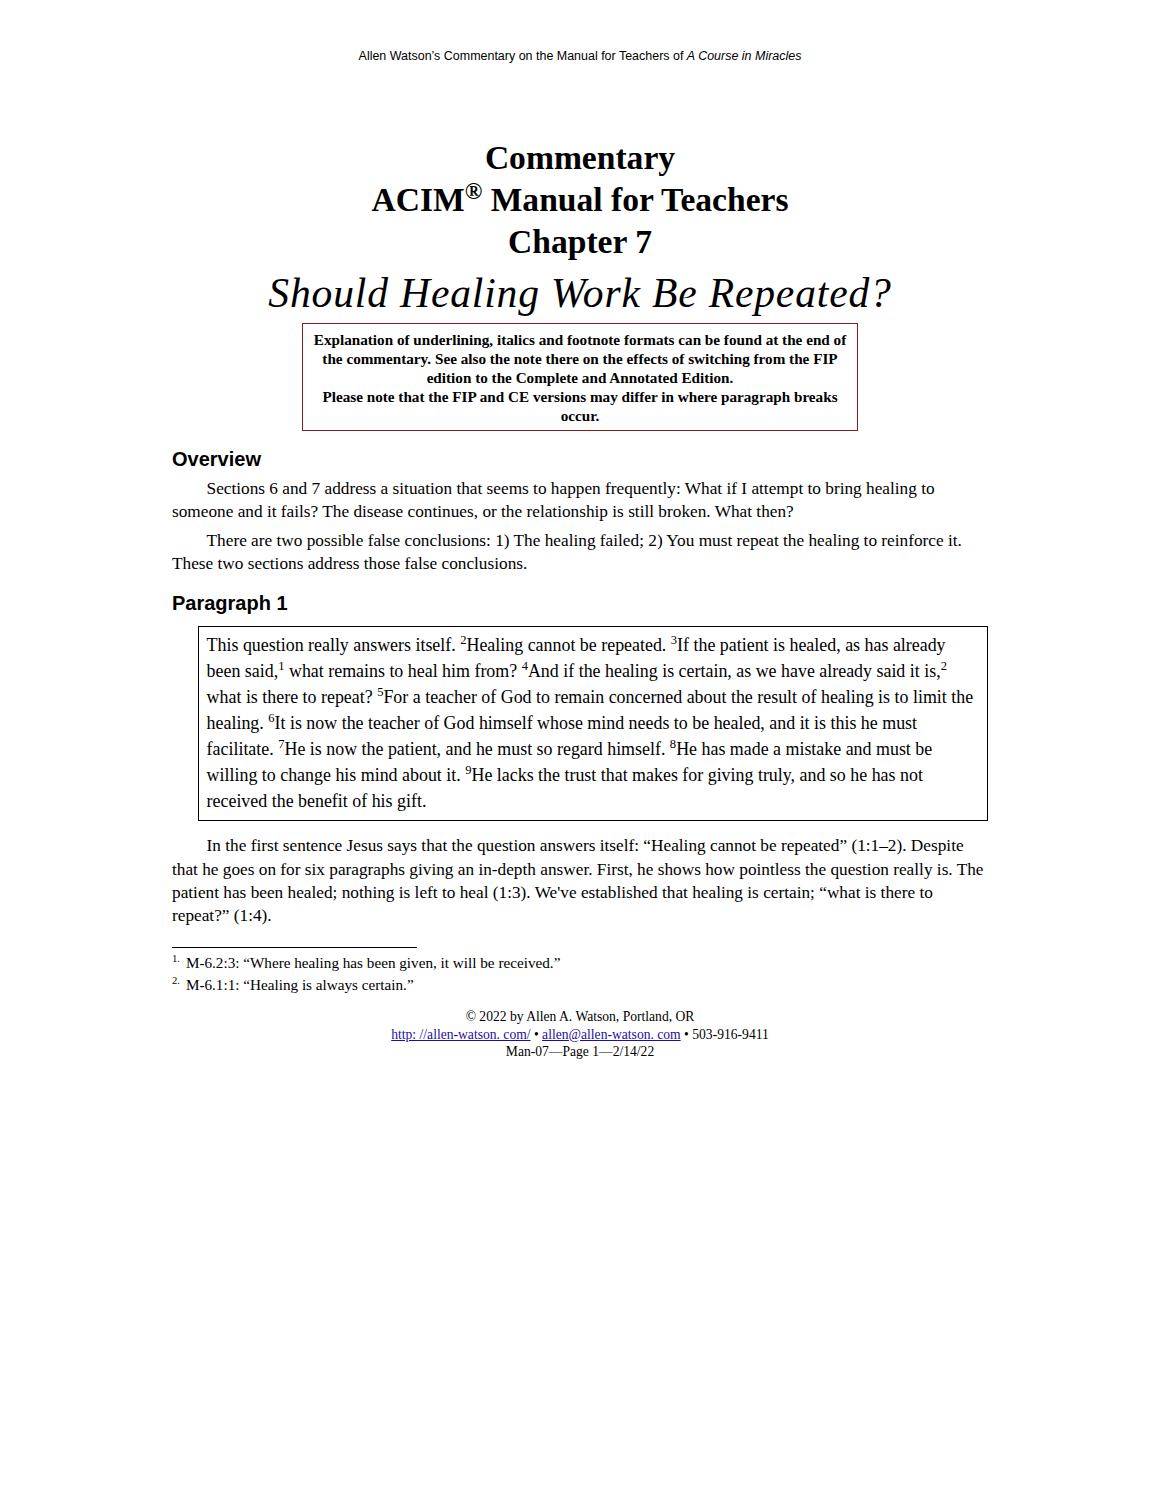Allen Watson’s Commentary on the Manual for Teachers of A Course in Miracles
Commentary ACIM® Manual for Teachers Chapter 7
Should Healing Work Be Repeated?
Explanation of underlining, italics and footnote formats can be found at the end of the commentary. See also the note there on the effects of switching from the FIP edition to the Complete and Annotated Edition.
Please note that the FIP and CE versions may differ in where paragraph breaks occur.
Overview
Sections 6 and 7 address a situation that seems to happen frequently: What if I attempt to bring healing to someone and it fails? The disease continues, or the relationship is still broken. What then?
There are two possible false conclusions: 1) The healing failed; 2) You must repeat the healing to reinforce it. These two sections address those false conclusions.
Paragraph 1
This question really answers itself. 2Healing cannot be repeated. 3If the patient is healed, as has already been said,1 what remains to heal him from? 4And if the healing is certain, as we have already said it is,2 what is there to repeat? 5For a teacher of God to remain concerned about the result of healing is to limit the healing. 6It is now the teacher of God himself whose mind needs to be healed, and it is this he must facilitate. 7He is now the patient, and he must so regard himself. 8He has made a mistake and must be willing to change his mind about it. 9He lacks the trust that makes for giving truly, and so he has not received the benefit of his gift.
In the first sentence Jesus says that the question answers itself: “Healing cannot be repeated” (1:1–2). Despite that he goes on for six paragraphs giving an in-depth answer. First, he shows how pointless the question really is. The patient has been healed; nothing is left to heal (1:3). We've established that healing is certain; “what is there to repeat?” (1:4).
1. M-6.2:3: “Where healing has been given, it will be received.”
2. M-6.1:1: “Healing is always certain.”
© 2022 by Allen A. Watson, Portland, OR
http: //allen-watson. com/ • allen@allen-watson. com • 503-916-9411
Man-07—Page 1—2/14/22